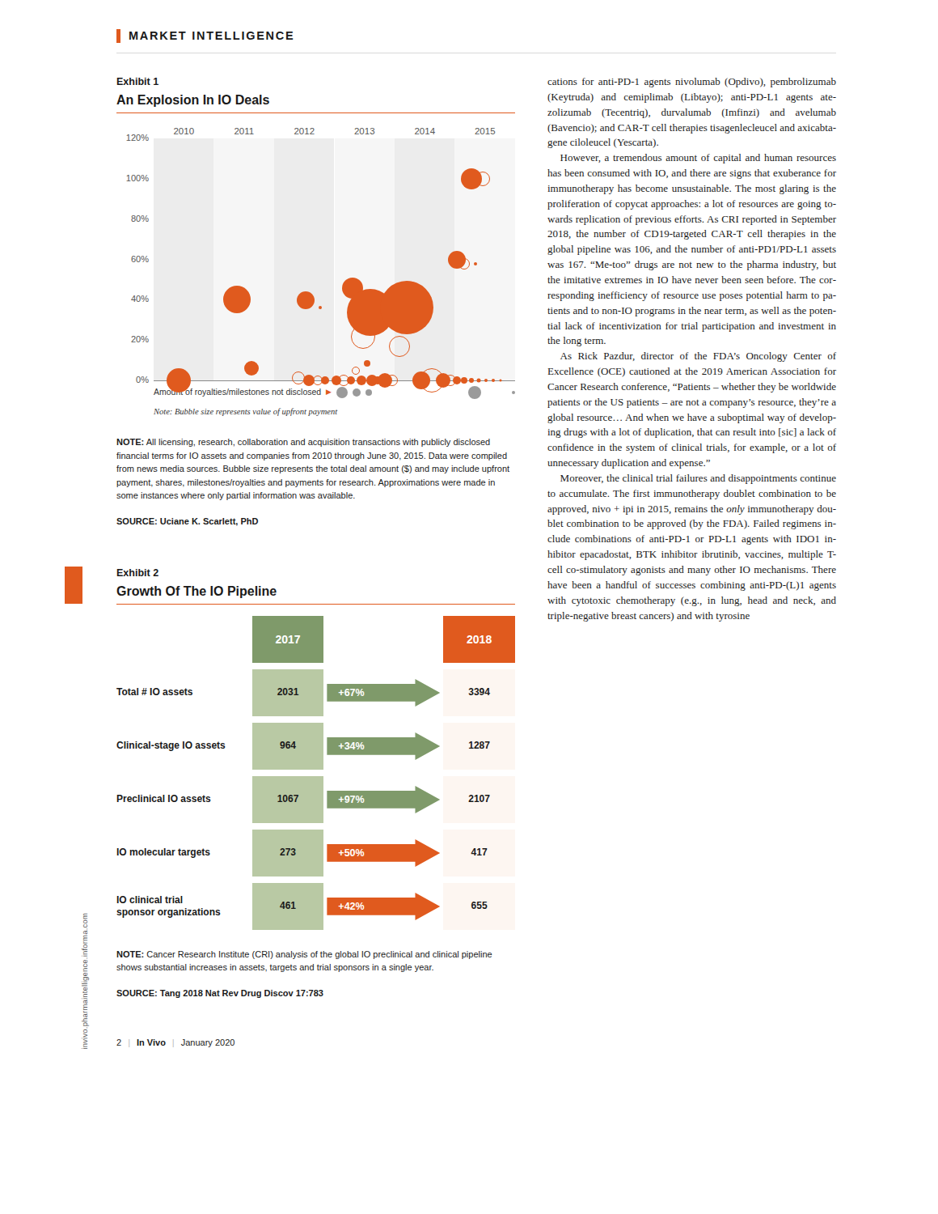invivo.pharmaintelligence.informa.com
Market Intelligence
Exhibit 1
An Explosion In IO Deals
201020112012201320142015
120%
100%
80%
60%
40%
20%
0%
Amount of royalties/milestones not disclosed ▶
Note: Bubble size represents value of upfront payment
NOTE: All licensing, research, collaboration and acquisition transactions with publicly disclosed financial terms for IO assets and companies from 2010 through June 30, 2015. Data were compiled from news media sources. Bubble size represents the total deal amount ($) and may include upfront payment, shares, milestones/royalties and payments for research. Approximations were made in some instances where only partial information was available.
SOURCE: Uciane K. Scarlett, PhD
Exhibit 2
Growth Of The IO Pipeline
| | 2017 | | 2018 |
| Total # IO assets | 2031 | +67% | 3394 |
| Clinical-stage IO assets | 964 | +34% | 1287 |
| Preclinical IO assets | 1067 | +97% | 2107 |
| IO molecular targets | 273 | +50% | 417 |
| IO clinical trial sponsor organizations | 461 | +42% | 655 |
NOTE: Cancer Research Institute (CRI) analysis of the global IO preclinical and clinical pipeline shows substantial increases in assets, targets and trial sponsors in a single year.
SOURCE: Tang 2018 Nat Rev Drug Discov 17:783
cations for anti-PD-1 agents nivolumab (Opdivo), pembrolizumab (Keytruda) and cemiplimab (Libtayo); anti-PD-L1 agents atezolizumab (Tecentriq), durvalumab (Imfinzi) and avelumab (Bavencio); and CAR-T cell therapies tisagenlecleucel and axicabtagene ciloleucel (Yescarta).
However, a tremendous amount of capital and human resources has been consumed with IO, and there are signs that exuberance for immunotherapy has become unsustainable. The most glaring is the proliferation of copycat approaches: a lot of resources are going towards replication of previous efforts. As CRI reported in September 2018, the number of CD19-targeted CAR-T cell therapies in the global pipeline was 106, and the number of anti-PD1/PD-L1 assets was 167. “Me-too” drugs are not new to the pharma industry, but the imitative extremes in IO have never been seen before. The corresponding inefficiency of resource use poses potential harm to patients and to non-IO programs in the near term, as well as the potential lack of incentivization for trial participation and investment in the long term.
As Rick Pazdur, director of the FDA’s Oncology Center of Excellence (OCE) cautioned at the 2019 American Association for Cancer Research conference, “Patients – whether they be worldwide patients or the US patients – are not a company’s resource, they’re a global resource… And when we have a suboptimal way of developing drugs with a lot of duplication, that can result into [sic] a lack of confidence in the system of clinical trials, for example, or a lot of unnecessary duplication and expense.”
Moreover, the clinical trial failures and disappointments continue to accumulate. The first immunotherapy doublet combination to be approved, nivo + ipi in 2015, remains the only immunotherapy doublet combination to be approved (by the FDA). Failed regimens include combinations of anti-PD-1 or PD-L1 agents with IDO1 inhibitor epacadostat, BTK inhibitor ibrutinib, vaccines, multiple T-cell co-stimulatory agonists and many other IO mechanisms. There have been a handful of successes combining anti-PD-(L)1 agents with cytotoxic chemotherapy (e.g., in lung, head and neck, and triple-negative breast cancers) and with tyrosine
2 | In Vivo | January 2020